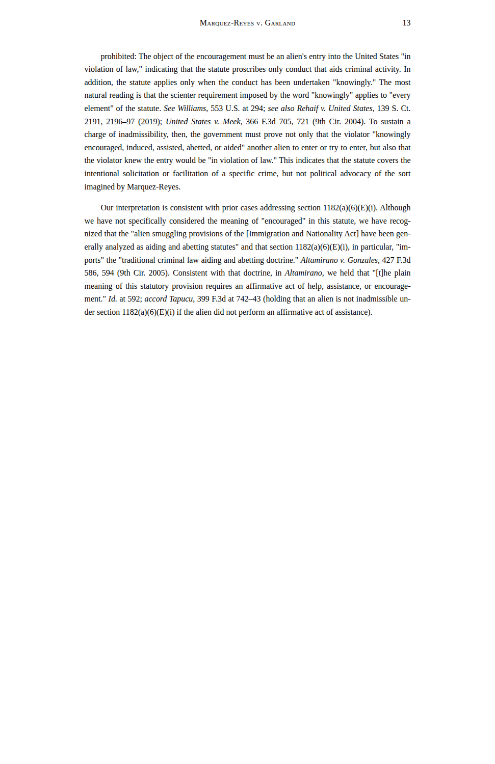Marquez-Reyes v. Garland 13
prohibited: The object of the encouragement must be an alien's entry into the United States "in violation of law," indicating that the statute proscribes only conduct that aids criminal activity. In addition, the statute applies only when the conduct has been undertaken "knowingly." The most natural reading is that the scienter requirement imposed by the word "knowingly" applies to "every element" of the statute. See Williams, 553 U.S. at 294; see also Rehaif v. United States, 139 S. Ct. 2191, 2196–97 (2019); United States v. Meek, 366 F.3d 705, 721 (9th Cir. 2004). To sustain a charge of inadmissibility, then, the government must prove not only that the violator "knowingly encouraged, induced, assisted, abetted, or aided" another alien to enter or try to enter, but also that the violator knew the entry would be "in violation of law." This indicates that the statute covers the intentional solicitation or facilitation of a specific crime, but not political advocacy of the sort imagined by Marquez-Reyes.
Our interpretation is consistent with prior cases addressing section 1182(a)(6)(E)(i). Although we have not specifically considered the meaning of "encouraged" in this statute, we have recognized that the "alien smuggling provisions of the [Immigration and Nationality Act] have been generally analyzed as aiding and abetting statutes" and that section 1182(a)(6)(E)(i), in particular, "imports" the "traditional criminal law aiding and abetting doctrine." Altamirano v. Gonzales, 427 F.3d 586, 594 (9th Cir. 2005). Consistent with that doctrine, in Altamirano, we held that "[t]he plain meaning of this statutory provision requires an affirmative act of help, assistance, or encouragement." Id. at 592; accord Tapucu, 399 F.3d at 742–43 (holding that an alien is not inadmissible under section 1182(a)(6)(E)(i) if the alien did not perform an affirmative act of assistance).